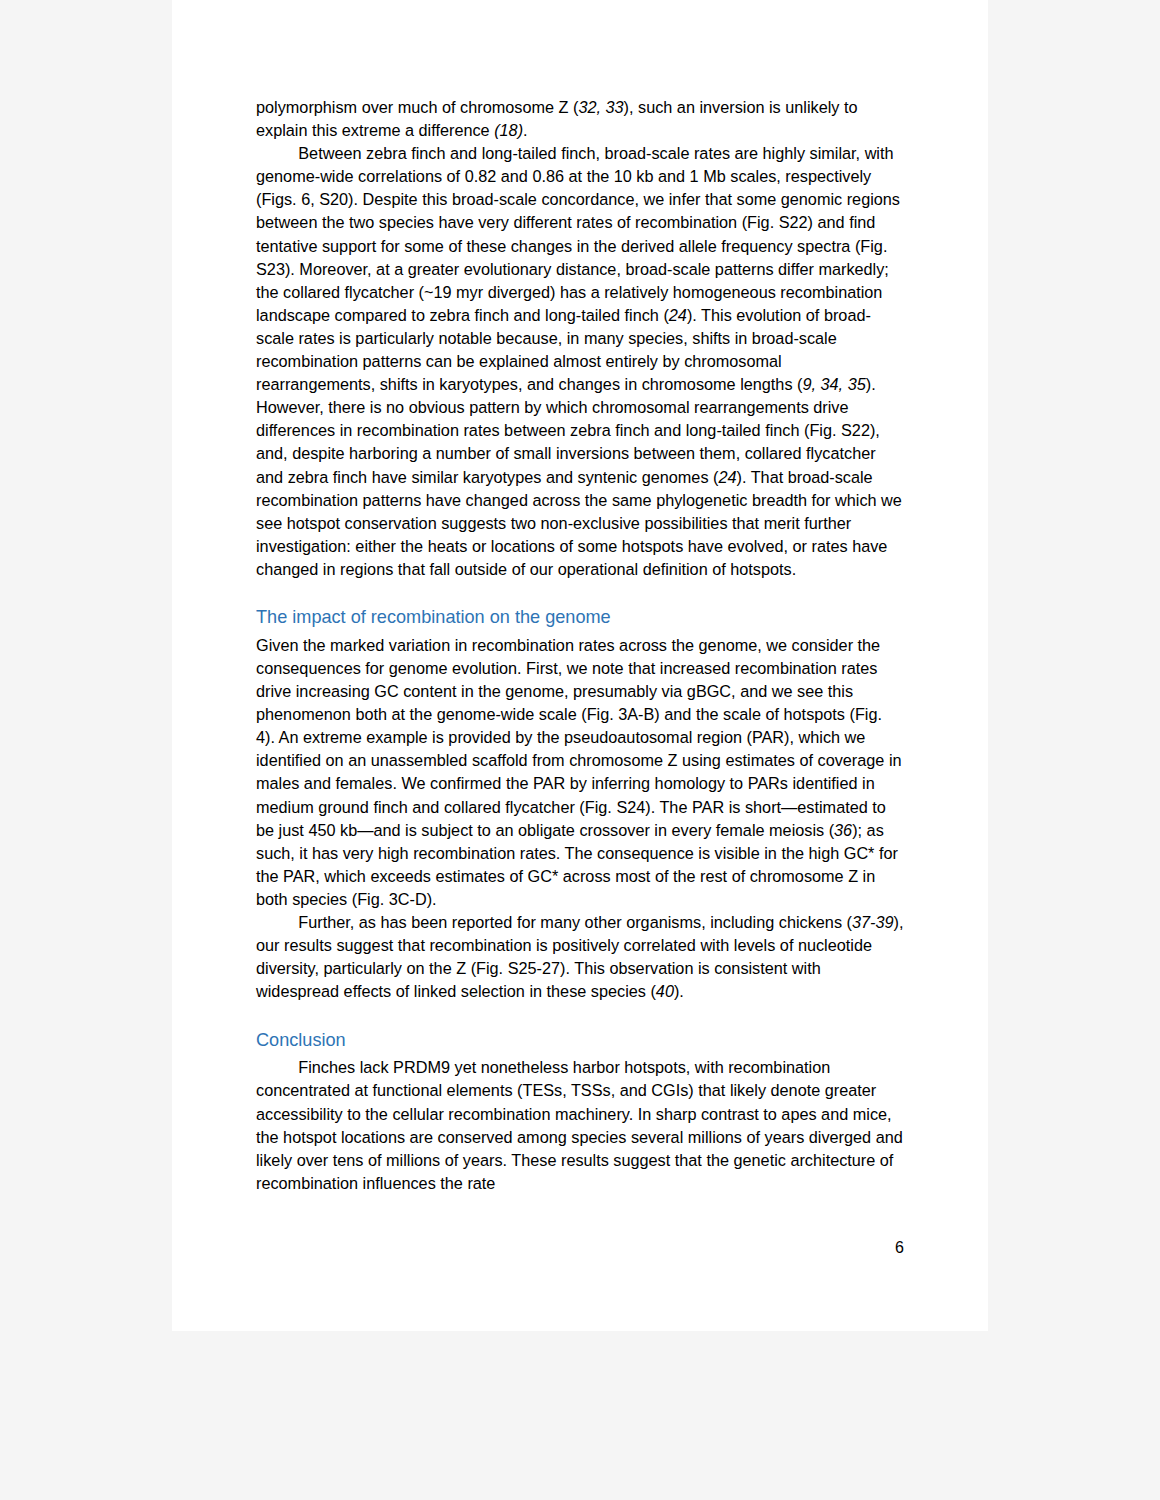polymorphism over much of chromosome Z (32, 33), such an inversion is unlikely to explain this extreme a difference (18).
Between zebra finch and long-tailed finch, broad-scale rates are highly similar, with genome-wide correlations of 0.82 and 0.86 at the 10 kb and 1 Mb scales, respectively (Figs. 6, S20). Despite this broad-scale concordance, we infer that some genomic regions between the two species have very different rates of recombination (Fig. S22) and find tentative support for some of these changes in the derived allele frequency spectra (Fig. S23). Moreover, at a greater evolutionary distance, broad-scale patterns differ markedly; the collared flycatcher (~19 myr diverged) has a relatively homogeneous recombination landscape compared to zebra finch and long-tailed finch (24). This evolution of broad-scale rates is particularly notable because, in many species, shifts in broad-scale recombination patterns can be explained almost entirely by chromosomal rearrangements, shifts in karyotypes, and changes in chromosome lengths (9, 34, 35). However, there is no obvious pattern by which chromosomal rearrangements drive differences in recombination rates between zebra finch and long-tailed finch (Fig. S22), and, despite harboring a number of small inversions between them, collared flycatcher and zebra finch have similar karyotypes and syntenic genomes (24). That broad-scale recombination patterns have changed across the same phylogenetic breadth for which we see hotspot conservation suggests two non-exclusive possibilities that merit further investigation: either the heats or locations of some hotspots have evolved, or rates have changed in regions that fall outside of our operational definition of hotspots.
The impact of recombination on the genome
Given the marked variation in recombination rates across the genome, we consider the consequences for genome evolution. First, we note that increased recombination rates drive increasing GC content in the genome, presumably via gBGC, and we see this phenomenon both at the genome-wide scale (Fig. 3A-B) and the scale of hotspots (Fig. 4). An extreme example is provided by the pseudoautosomal region (PAR), which we identified on an unassembled scaffold from chromosome Z using estimates of coverage in males and females. We confirmed the PAR by inferring homology to PARs identified in medium ground finch and collared flycatcher (Fig. S24). The PAR is short—estimated to be just 450 kb—and is subject to an obligate crossover in every female meiosis (36); as such, it has very high recombination rates. The consequence is visible in the high GC* for the PAR, which exceeds estimates of GC* across most of the rest of chromosome Z in both species (Fig. 3C-D).
Further, as has been reported for many other organisms, including chickens (37-39), our results suggest that recombination is positively correlated with levels of nucleotide diversity, particularly on the Z (Fig. S25-27). This observation is consistent with widespread effects of linked selection in these species (40).
Conclusion
Finches lack PRDM9 yet nonetheless harbor hotspots, with recombination concentrated at functional elements (TESs, TSSs, and CGIs) that likely denote greater accessibility to the cellular recombination machinery. In sharp contrast to apes and mice, the hotspot locations are conserved among species several millions of years diverged and likely over tens of millions of years. These results suggest that the genetic architecture of recombination influences the rate
6